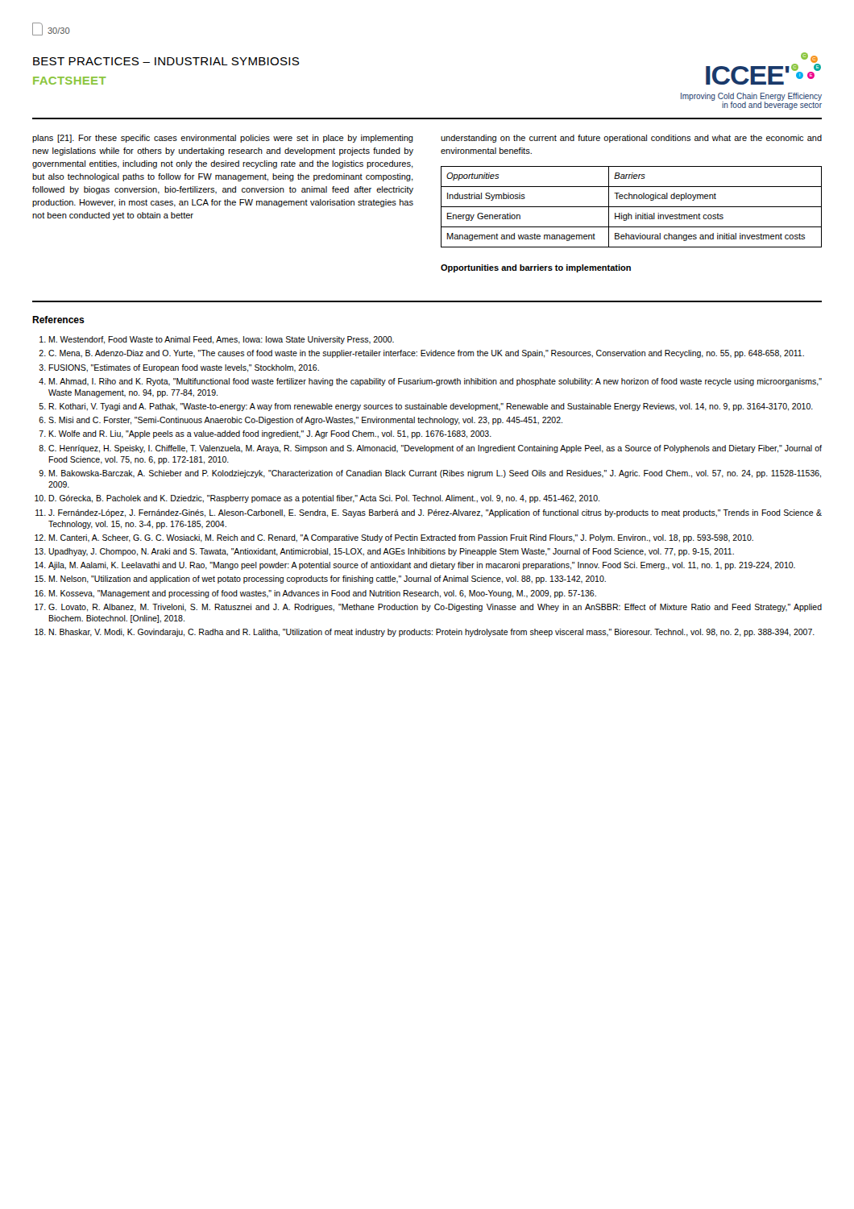30/30
BEST PRACTICES – INDUSTRIAL SYMBIOSIS
FACTSHEET
ICCEE' C C E E I C
Improving Cold Chain Energy Efficiency
in food and beverage sector
plans [21]. For these specific cases environmental policies were set in place by implementing new legislations while for others by undertaking research and development projects funded by governmental entities, including not only the desired recycling rate and the logistics procedures, but also technological paths to follow for FW management, being the predominant composting, followed by biogas conversion, bio-fertilizers, and conversion to animal feed after electricity production. However, in most cases, an LCA for the FW management valorisation strategies has not been conducted yet to obtain a better
understanding on the current and future operational conditions and what are the economic and environmental benefits.
| Opportunities | Barriers |
| --- | --- |
| Industrial Symbiosis | Technological deployment |
| Energy Generation | High initial investment costs |
| Management and waste management | Behavioural changes and initial investment costs |
Opportunities and barriers to implementation
References
M. Westendorf, Food Waste to Animal Feed, Ames, Iowa: Iowa State University Press, 2000.
C. Mena, B. Adenzo-Diaz and O. Yurte, "The causes of food waste in the supplier-retailer interface: Evidence from the UK and Spain," Resources, Conservation and Recycling, no. 55, pp. 648-658, 2011.
FUSIONS, "Estimates of European food waste levels," Stockholm, 2016.
M. Ahmad, I. Riho and K. Ryota, "Multifunctional food waste fertilizer having the capability of Fusarium-growth inhibition and phosphate solubility: A new horizon of food waste recycle using microorganisms," Waste Management, no. 94, pp. 77-84, 2019.
R. Kothari, V. Tyagi and A. Pathak, "Waste-to-energy: A way from renewable energy sources to sustainable development," Renewable and Sustainable Energy Reviews, vol. 14, no. 9, pp. 3164-3170, 2010.
S. Misi and C. Forster, "Semi-Continuous Anaerobic Co-Digestion of Agro-Wastes," Environmental technology, vol. 23, pp. 445-451, 2202.
K. Wolfe and R. Liu, "Apple peels as a value-added food ingredient," J. Agr Food Chem., vol. 51, pp. 1676-1683, 2003.
C. Henríquez, H. Speisky, I. Chiffelle, T. Valenzuela, M. Araya, R. Simpson and S. Almonacid, "Development of an Ingredient Containing Apple Peel, as a Source of Polyphenols and Dietary Fiber," Journal of Food Science, vol. 75, no. 6, pp. 172-181, 2010.
M. Bakowska-Barczak, A. Schieber and P. Kolodziejczyk, "Characterization of Canadian Black Currant (Ribes nigrum L.) Seed Oils and Residues," J. Agric. Food Chem., vol. 57, no. 24, pp. 11528-11536, 2009.
D. Górecka, B. Pacholek and K. Dziedzic, "Raspberry pomace as a potential fiber," Acta Sci. Pol. Technol. Aliment., vol. 9, no. 4, pp. 451-462, 2010.
J. Fernández-López, J. Fernández-Ginés, L. Aleson-Carbonell, E. Sendra, E. Sayas Barberá and J. Pérez-Alvarez, "Application of functional citrus by-products to meat products," Trends in Food Science & Technology, vol. 15, no. 3-4, pp. 176-185, 2004.
M. Canteri, A. Scheer, G. G. C. Wosiacki, M. Reich and C. Renard, "A Comparative Study of Pectin Extracted from Passion Fruit Rind Flours," J. Polym. Environ., vol. 18, pp. 593-598, 2010.
Upadhyay, J. Chompoo, N. Araki and S. Tawata, "Antioxidant, Antimicrobial, 15-LOX, and AGEs Inhibitions by Pineapple Stem Waste," Journal of Food Science, vol. 77, pp. 9-15, 2011.
Ajila, M. Aalami, K. Leelavathi and U. Rao, "Mango peel powder: A potential source of antioxidant and dietary fiber in macaroni preparations," Innov. Food Sci. Emerg., vol. 11, no. 1, pp. 219-224, 2010.
M. Nelson, "Utilization and application of wet potato processing coproducts for finishing cattle," Journal of Animal Science, vol. 88, pp. 133-142, 2010.
M. Kosseva, "Management and processing of food wastes," in Advances in Food and Nutrition Research, vol. 6, Moo-Young, M., 2009, pp. 57-136.
G. Lovato, R. Albanez, M. Triveloni, S. M. Ratusznei and J. A. Rodrigues, "Methane Production by Co-Digesting Vinasse and Whey in an AnSBBR: Effect of Mixture Ratio and Feed Strategy," Applied Biochem. Biotechnol. [Online], 2018.
N. Bhaskar, V. Modi, K. Govindaraju, C. Radha and R. Lalitha, "Utilization of meat industry by products: Protein hydrolysate from sheep visceral mass," Bioresour. Technol., vol. 98, no. 2, pp. 388-394, 2007.